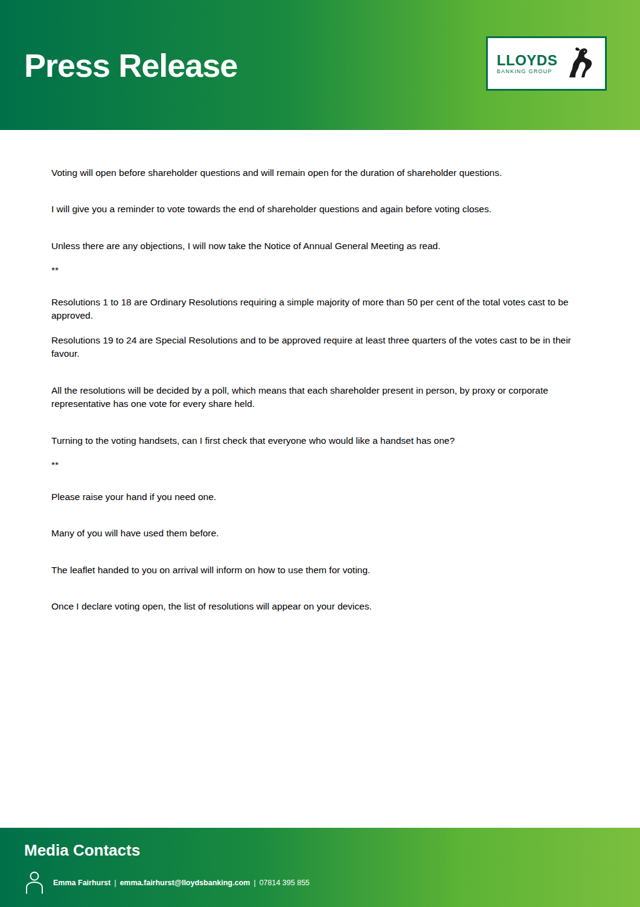Press Release
LLOYDS BANKING GROUP
Voting will open before shareholder questions and will remain open for the duration of shareholder questions.
I will give you a reminder to vote towards the end of shareholder questions and again before voting closes.
Unless there are any objections, I will now take the Notice of Annual General Meeting as read.
**
Resolutions 1 to 18 are Ordinary Resolutions requiring a simple majority of more than 50 per cent of the total votes cast to be approved.
Resolutions 19 to 24 are Special Resolutions and to be approved require at least three quarters of the votes cast to be in their favour.
All the resolutions will be decided by a poll, which means that each shareholder present in person, by proxy or corporate representative has one vote for every share held.
Turning to the voting handsets, can I first check that everyone who would like a handset has one?
**
Please raise your hand if you need one.
Many of you will have used them before.
The leaflet handed to you on arrival will inform on how to use them for voting.
Once I declare voting open, the list of resolutions will appear on your devices.
Media Contacts
Emma Fairhurst|emma.fairhurst@lloydsbanking.com|07814 395 855